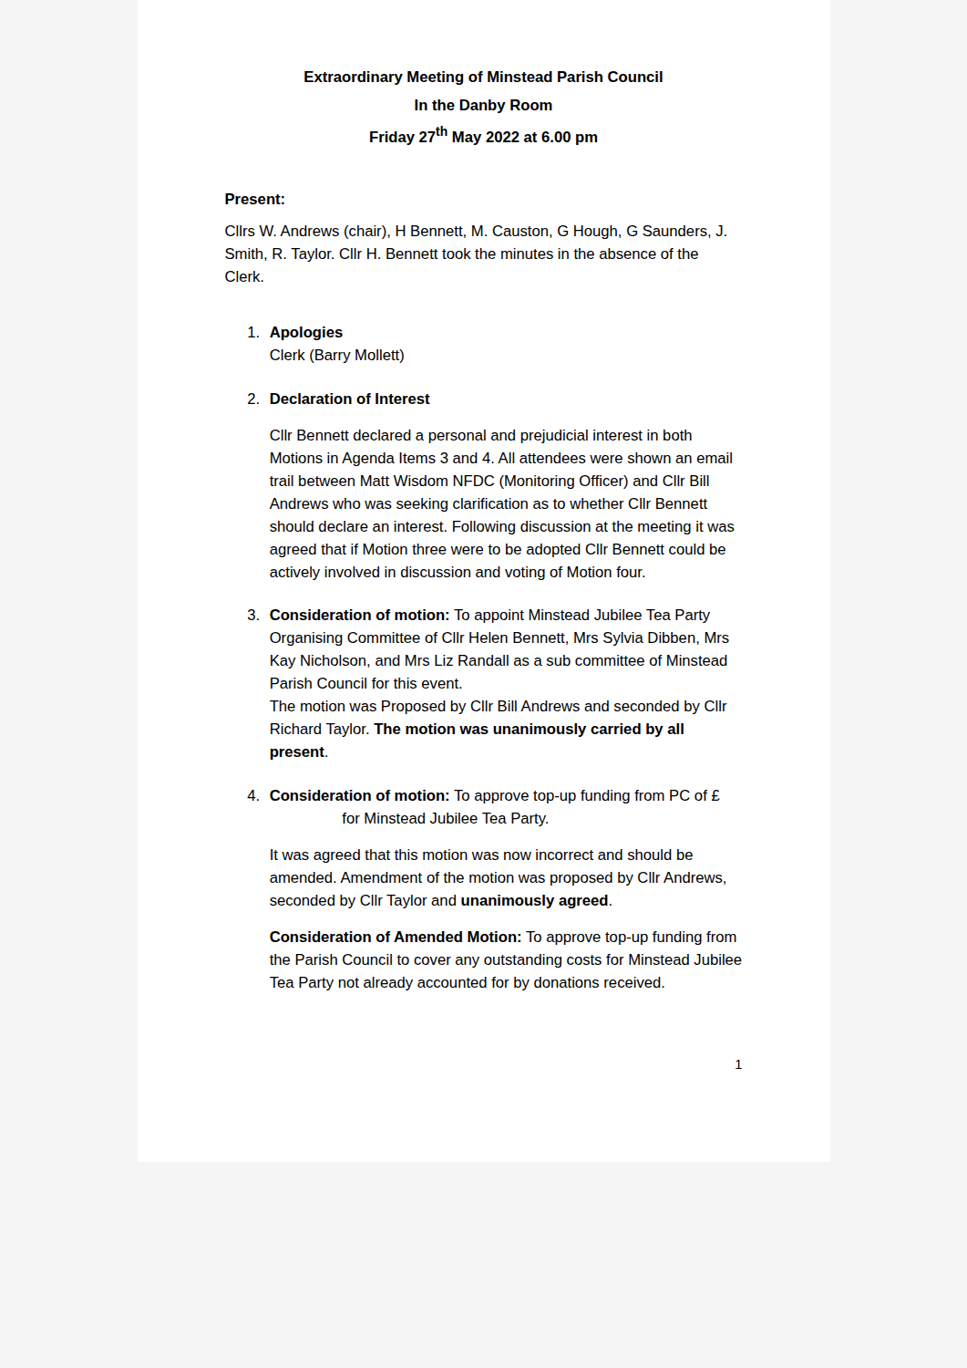Extraordinary Meeting of Minstead Parish Council
In the Danby Room
Friday 27th May 2022 at 6.00 pm
Present:
Cllrs W. Andrews (chair), H Bennett, M. Causton, G Hough, G Saunders, J. Smith, R. Taylor. Cllr H. Bennett took the minutes in the absence of the Clerk.
Apologies
Clerk (Barry Mollett)
Declaration of Interest
Cllr Bennett declared a personal and prejudicial interest in both Motions in Agenda Items 3 and 4. All attendees were shown an email trail between Matt Wisdom NFDC (Monitoring Officer) and Cllr Bill Andrews who was seeking clarification as to whether Cllr Bennett should declare an interest. Following discussion at the meeting it was agreed that if Motion three were to be adopted Cllr Bennett could be actively involved in discussion and voting of Motion four.
Consideration of motion: To appoint Minstead Jubilee Tea Party Organising Committee of Cllr Helen Bennett, Mrs Sylvia Dibben, Mrs Kay Nicholson, and Mrs Liz Randall as a sub committee of Minstead Parish Council for this event.
The motion was Proposed by Cllr Bill Andrews and seconded by Cllr Richard Taylor. The motion was unanimously carried by all present.
Consideration of motion: To approve top-up funding from PC of £ for Minstead Jubilee Tea Party.
It was agreed that this motion was now incorrect and should be amended. Amendment of the motion was proposed by Cllr Andrews, seconded by Cllr Taylor and unanimously agreed.
Consideration of Amended Motion: To approve top-up funding from the Parish Council to cover any outstanding costs for Minstead Jubilee Tea Party not already accounted for by donations received.
1